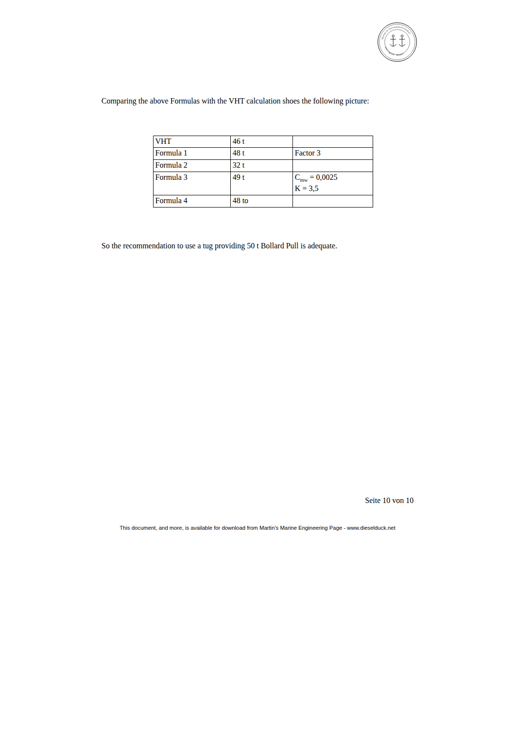Institut für Seeverkehrswirtschaft und Logistik · Bremen
Comparing the above Formulas with the VHT calculation shoes the following picture:
| VHT | 46 t | |
| Formula 1 | 48 t | Factor 3 |
| Formula 2 | 32 t | |
| Formula 3 | 49 t | C mw = 0,0025 K = 3,5 |
| Formula 4 | 48 to | |
So the recommendation to use a tug providing 50 t Bollard Pull is adequate.
Seite 10 von 10
This document, and more, is available for download from Martin's Marine Engineering Page - www.dieselduck.net